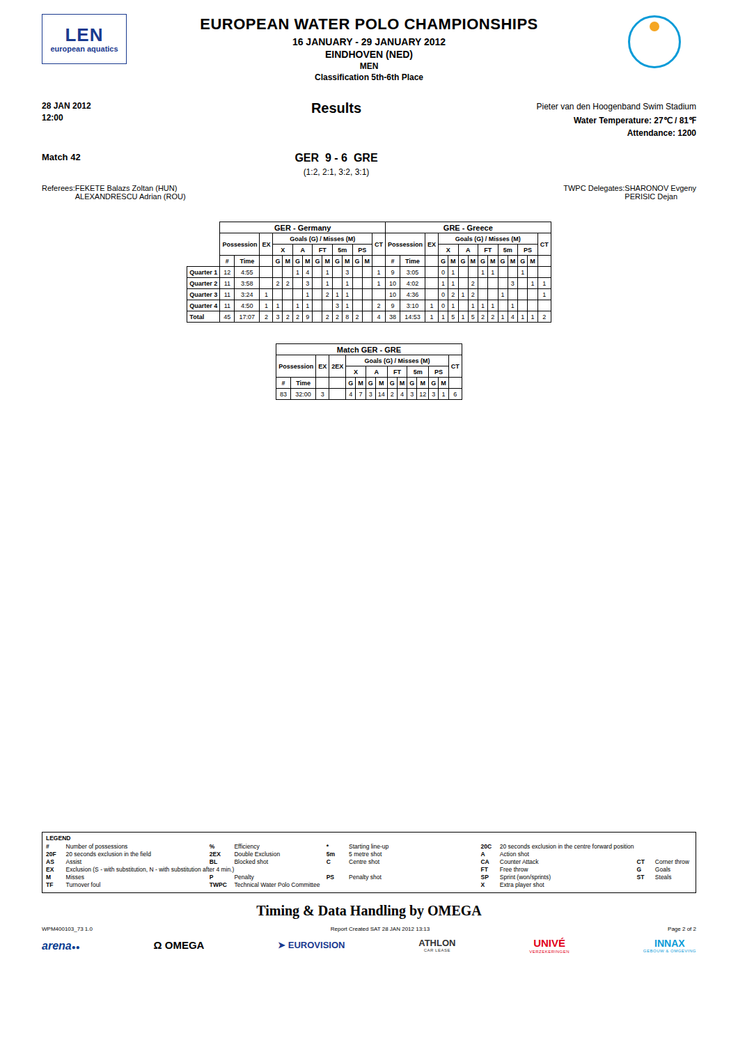LEN
european aquatics
EUROPEAN WATER POLO CHAMPIONSHIPS
16 JANUARY - 29 JANUARY 2012
EINDHOVEN (NED)
MEN
Classification 5th-6th Place
28 JAN 2012
12:00
Results
Pieter van den Hoogenband Swim Stadium
Water Temperature: 27℃ / 81℉
Attendance: 1200
Match 42
GER 9 - 6 GRE
(1:2, 2:1, 3:2, 3:1)
Referees:
FEKETE Balazs Zoltan (HUN)
ALEXANDRESCU Adrian (ROU)
TWPC Delegates:
SHARONOV Evgeny
PERISIC Dejan
| | GER - Germany | GRE - Greece |
| --- | --- | --- |
| Possession | EX | Goals (G) / Misses (M) | CT | Possession | EX | Goals (G) / Misses (M) | CT |
| X | A | FT | 5m | PS | X | A | FT | 5m | PS |
| | # | Time | | G | M | G | M | G | M | G | M | G | M | | # | Time | | G | M | G | M | G | M | G | M | G | M | |
| Quarter 1 | 12 | 4:55 | | | | 1 | 4 | | 1 | | 3 | | | 1 | 9 | 3:05 | | 0 | 1 | | | 1 | 1 | | | 1 | | |
| Quarter 2 | 11 | 3:58 | | 2 | 2 | | 3 | | 1 | | 1 | | | 1 | 10 | 4:02 | | 1 | 1 | | 2 | | | | 3 | | 1 | 1 |
| Quarter 3 | 11 | 3:24 | 1 | | | | 1 | | 2 | 1 | 1 | | | | 10 | 4:36 | | 0 | 2 | 1 | 2 | | | 1 | | | | 1 |
| Quarter 4 | 11 | 4:50 | 1 | 1 | | 1 | 1 | | | 3 | 1 | | | 2 | 9 | 3:10 | 1 | 0 | 1 | | 1 | 1 | 1 | | 1 | | | |
| Total | 45 | 17:07 | 2 | 3 | 2 | 2 | 9 | | 2 | 2 | 8 | 2 | | 4 | 38 | 14:53 | 1 | 1 | 5 | 1 | 5 | 2 | 2 | 1 | 4 | 1 | 1 | 2 |
| Match GER - GRE |
| --- |
| Possession | EX | 2EX | Goals (G) / Misses (M) | CT |
| X | A | FT | 5m | PS |
| # | Time | | | G | M | G | M | G | M | G | M | G | M | |
| 83 | 32:00 | 3 | | 4 | 7 | 3 | 14 | 2 | 4 | 3 | 12 | 3 | 1 | 6 |
LEGEND
| # | Number of possessions | % | Efficiency | * | Starting line-up | 20C | 20 seconds exclusion in the centre forward position |
| 20F | 20 seconds exclusion in the field | 2EX | Double Exclusion | 5m | 5 metre shot | A | Action shot |
| AS | Assist | BL | Blocked shot | C | Centre shot | CA | Counter Attack | CT | Corner throw |
| EX | Exclusion (S - with substitution, N - with substitution after 4 min.) | FT | Free throw | G | Goals |
| M | Misses | P | Penalty | PS | Penalty shot | SP | Sprint (won/sprints) | ST | Steals |
| TF | Turnover foul | TWPC | Technical Water Polo Committee | X | Extra player shot |
Timing & Data Handling by OMEGA
WPM400103_73 1.0
Report Created SAT 28 JAN 2012 13:13
Page 2 of 2
arena●●
Ω OMEGA
➤ EUROVISION
ATHLONCAR LEASE
UNIVÉVERZEKERINGEN
INNAXGEBOUW & OMGEVING